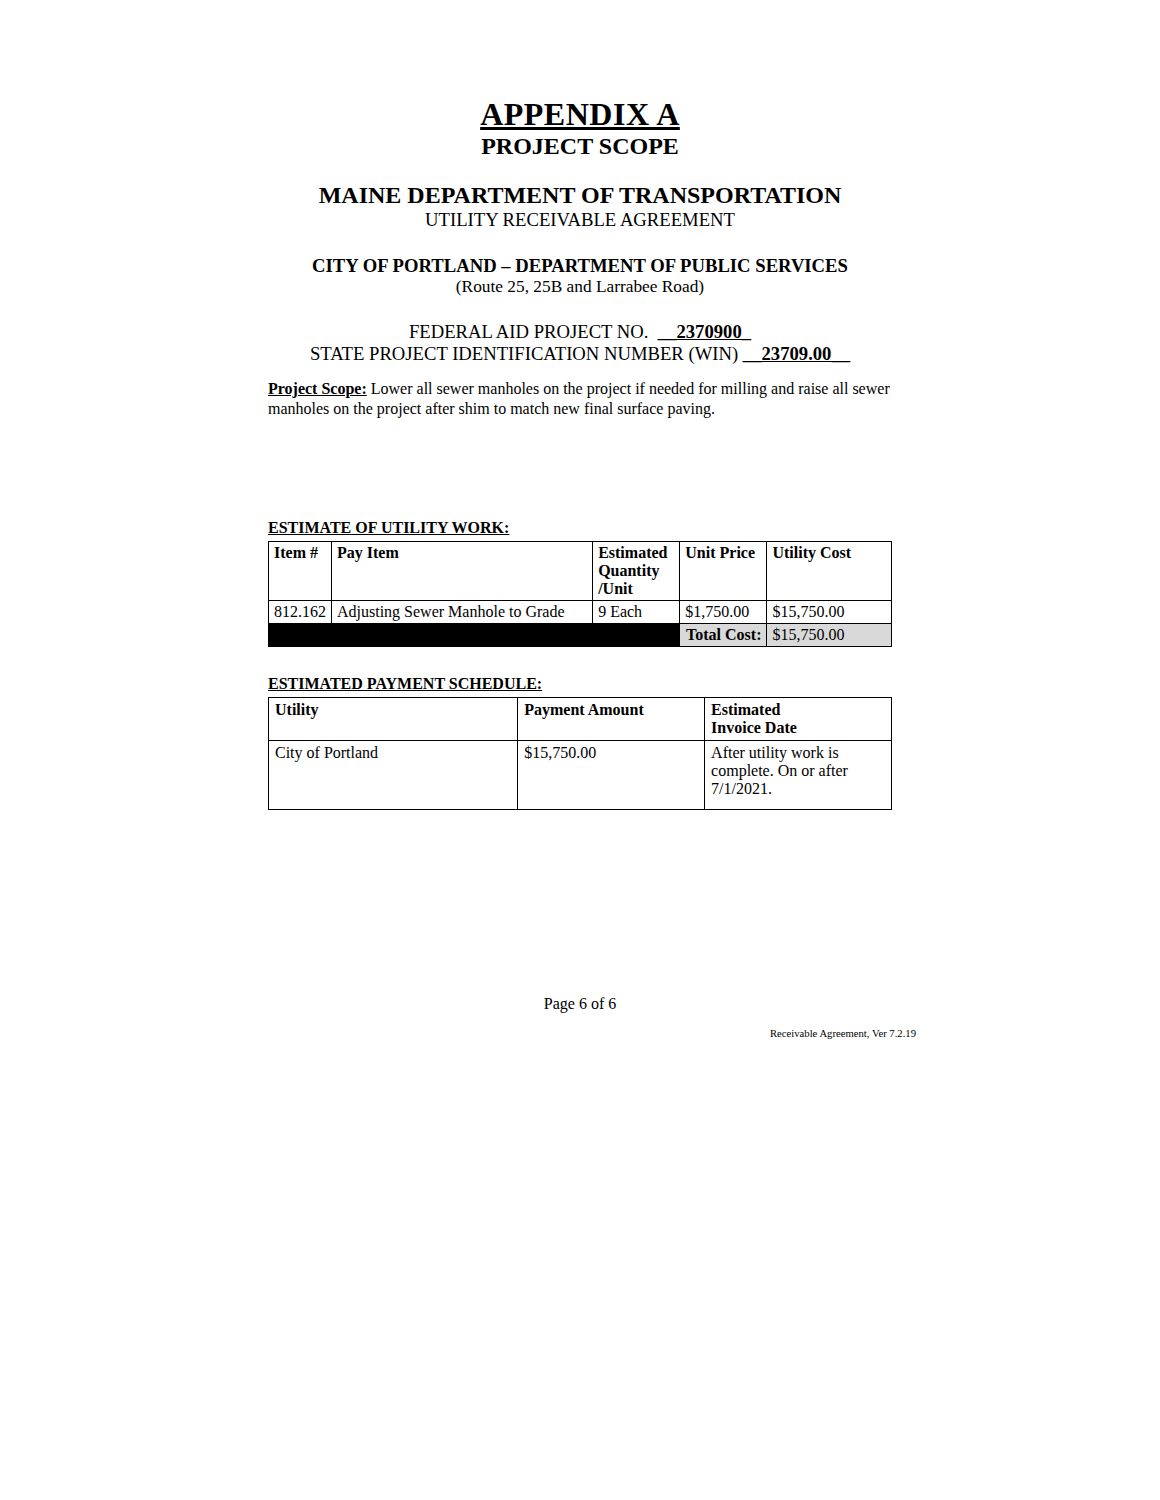APPENDIX A
PROJECT SCOPE
MAINE DEPARTMENT OF TRANSPORTATION
UTILITY RECEIVABLE AGREEMENT
CITY OF PORTLAND – DEPARTMENT OF PUBLIC SERVICES
(Route 25, 25B and Larrabee Road)
FEDERAL AID PROJECT NO. __2370900_
STATE PROJECT IDENTIFICATION NUMBER (WIN) __23709.00__
Project Scope: Lower all sewer manholes on the project if needed for milling and raise all sewer manholes on the project after shim to match new final surface paving.
ESTIMATE OF UTILITY WORK:
| Item # | Pay Item | Estimated Quantity /Unit | Unit Price | Utility Cost |
| --- | --- | --- | --- | --- |
| 812.162 | Adjusting Sewer Manhole to Grade | 9 Each | $1,750.00 | $15,750.00 |
| | Total Cost: | $15,750.00 |
ESTIMATED PAYMENT SCHEDULE:
| Utility | Payment Amount | Estimated Invoice Date |
| --- | --- | --- |
| City of Portland | $15,750.00 | After utility work is complete. On or after 7/1/2021. |
Page 6 of 6
Receivable Agreement, Ver 7.2.19